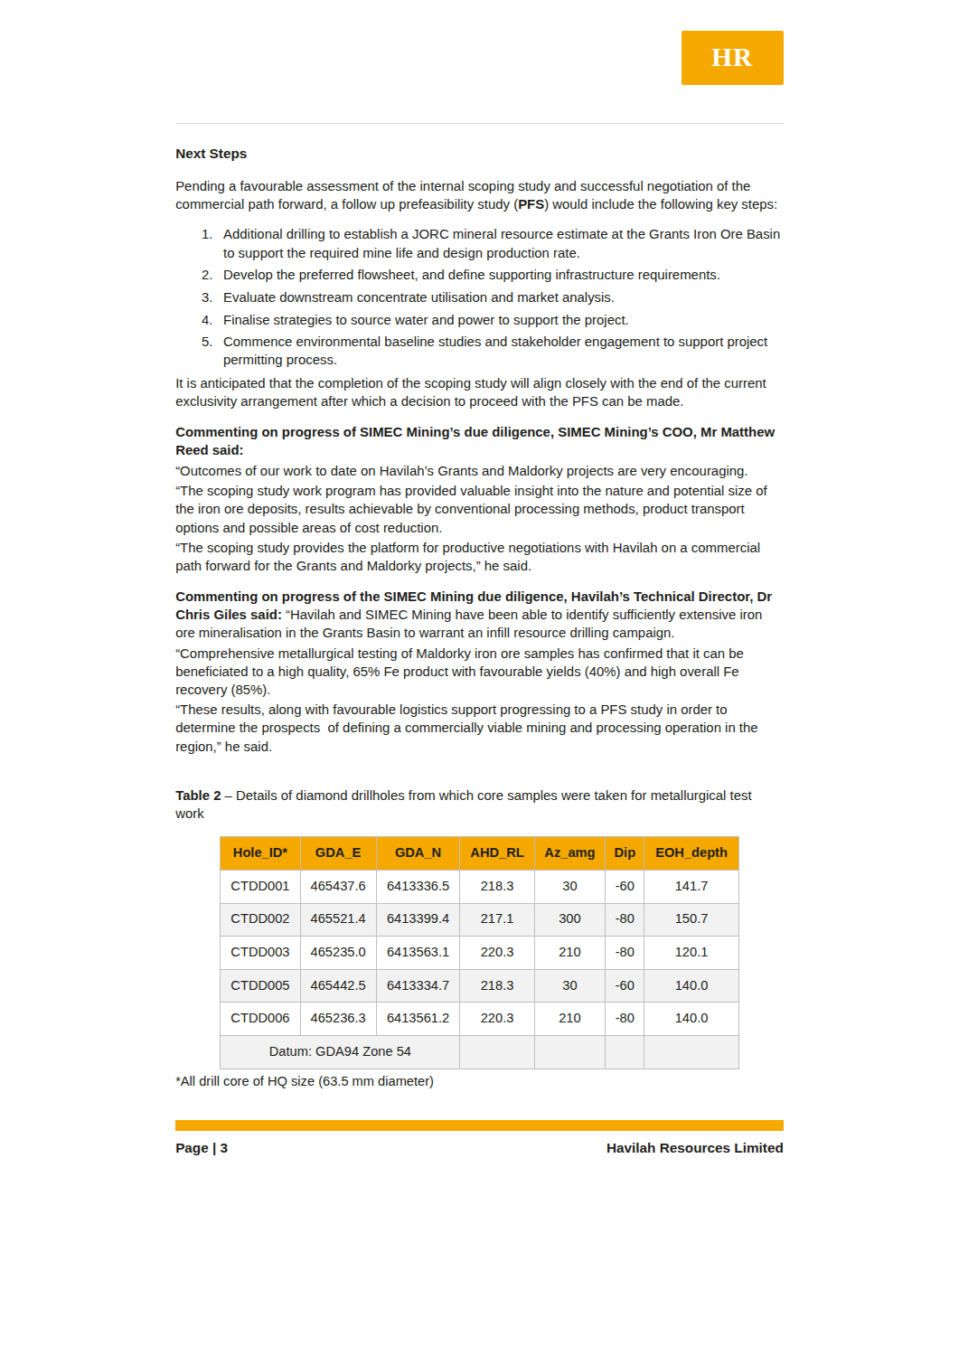HR
Next Steps
Pending a favourable assessment of the internal scoping study and successful negotiation of the commercial path forward, a follow up prefeasibility study (PFS) would include the following key steps:
Additional drilling to establish a JORC mineral resource estimate at the Grants Iron Ore Basin to support the required mine life and design production rate.
Develop the preferred flowsheet, and define supporting infrastructure requirements.
Evaluate downstream concentrate utilisation and market analysis.
Finalise strategies to source water and power to support the project.
Commence environmental baseline studies and stakeholder engagement to support project permitting process.
It is anticipated that the completion of the scoping study will align closely with the end of the current exclusivity arrangement after which a decision to proceed with the PFS can be made.
Commenting on progress of SIMEC Mining’s due diligence, SIMEC Mining’s COO, Mr Matthew Reed said:
“Outcomes of our work to date on Havilah’s Grants and Maldorky projects are very encouraging.
“The scoping study work program has provided valuable insight into the nature and potential size of the iron ore deposits, results achievable by conventional processing methods, product transport options and possible areas of cost reduction.
“The scoping study provides the platform for productive negotiations with Havilah on a commercial path forward for the Grants and Maldorky projects,” he said.
Commenting on progress of the SIMEC Mining due diligence, Havilah’s Technical Director, Dr Chris Giles said: “Havilah and SIMEC Mining have been able to identify sufficiently extensive iron ore mineralisation in the Grants Basin to warrant an infill resource drilling campaign.
“Comprehensive metallurgical testing of Maldorky iron ore samples has confirmed that it can be beneficiated to a high quality, 65% Fe product with favourable yields (40%) and high overall Fe recovery (85%).
“These results, along with favourable logistics support progressing to a PFS study in order to determine the prospects of defining a commercially viable mining and processing operation in the region,” he said.
Table 2 – Details of diamond drillholes from which core samples were taken for metallurgical test work
| Hole_ID* | GDA_E | GDA_N | AHD_RL | Az_amg | Dip | EOH_depth |
| --- | --- | --- | --- | --- | --- | --- |
| CTDD001 | 465437.6 | 6413336.5 | 218.3 | 30 | -60 | 141.7 |
| CTDD002 | 465521.4 | 6413399.4 | 217.1 | 300 | -80 | 150.7 |
| CTDD003 | 465235.0 | 6413563.1 | 220.3 | 210 | -80 | 120.1 |
| CTDD005 | 465442.5 | 6413334.7 | 218.3 | 30 | -60 | 140.0 |
| CTDD006 | 465236.3 | 6413561.2 | 220.3 | 210 | -80 | 140.0 |
| Datum: GDA94 Zone 54 | | | | |
*All drill core of HQ size (63.5 mm diameter)
Page | 3
Havilah Resources Limited